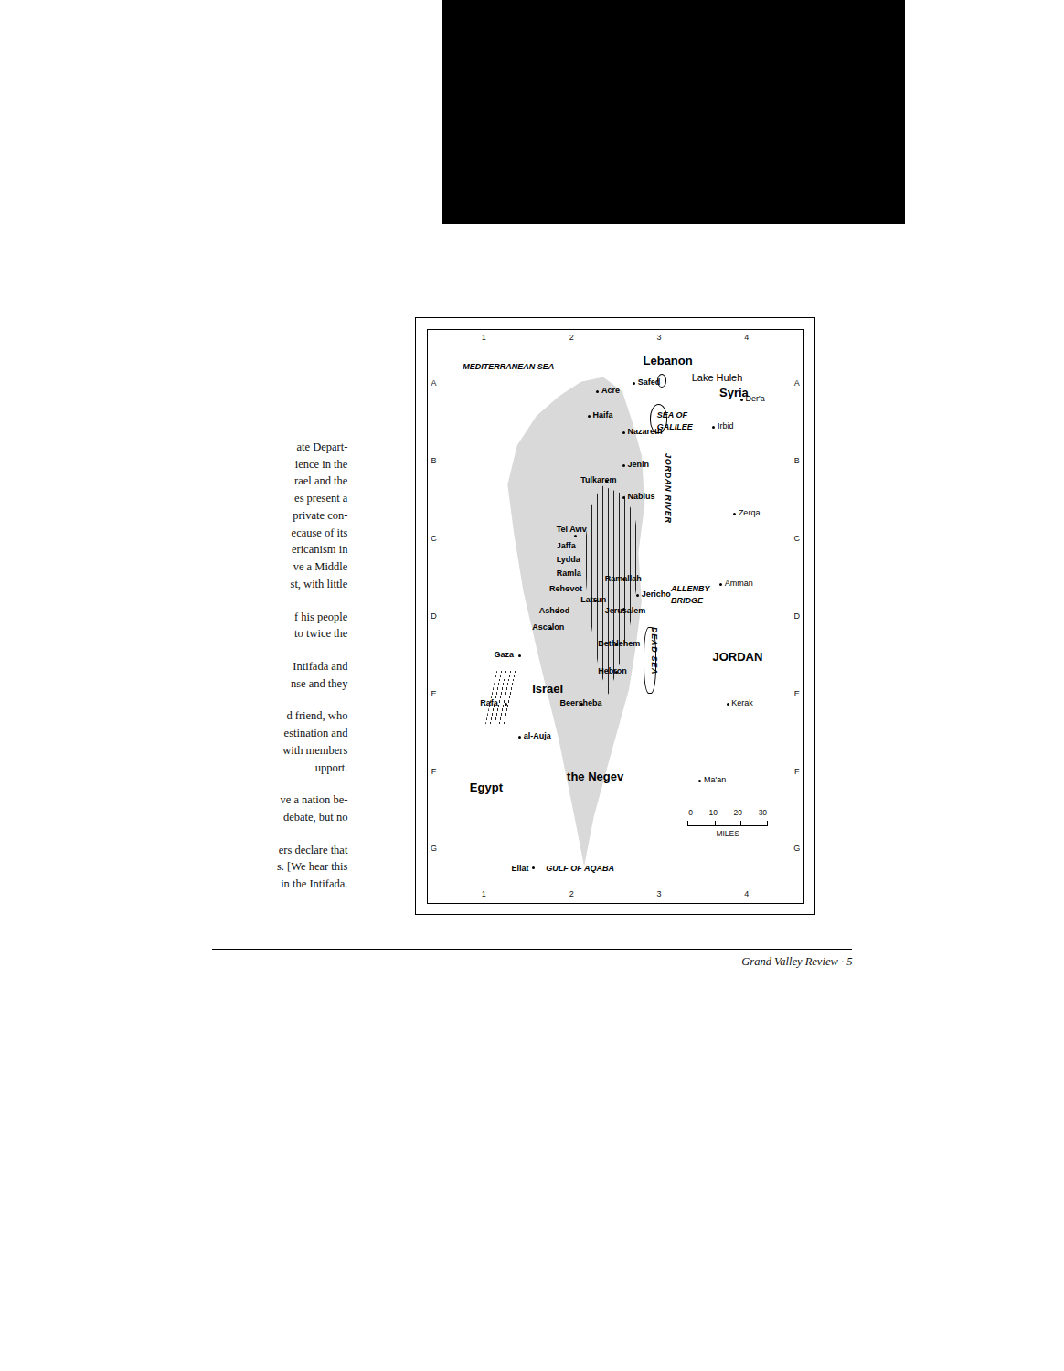ate Depart-
ience in the
rael and the
es present a
private con-
ecause of its
ericanism in
ve a Middle
st, with little
f his people
to twice the
Intifada and
nse and they
d friend, who
estination and
with members
upport.
ve a nation be-
debate, but no
ers declare that
s. [We hear this
in the Intifada.
1234
1234
ABCDEFG
ABCDEFG
MEDITERRANEAN SEA Lebanon Lake Huleh Syria SEA OF
GALILEE JORDAN RIVER ALLENBY
BRIDGE DEAD SEA JORDAN Israel the Negev Egypt GULF OF AQABA Acre Safed Haifa Nazareth Jenin Tulkarem Nablus Tel Aviv Jaffa Lydda Ramla Ramallah Rehovot Latrun Jericho Jerusalem Ashdod Ascalon Bethlehem Gaza Hebron Rafa Beersheba al-Auja Eilat Der'a Irbid Zerqa Amman Kerak Ma'an
0102030
MILES
Grand Valley Review · 5